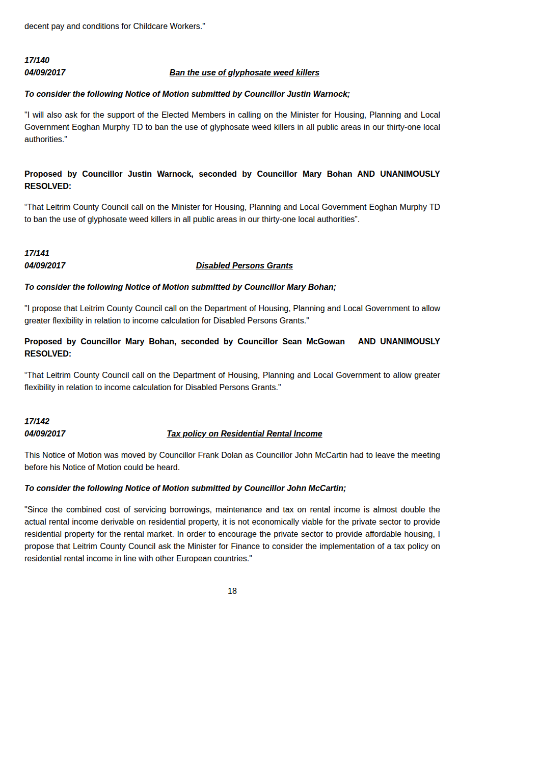decent pay and conditions for Childcare Workers."
17/140
04/09/2017 Ban the use of glyphosate weed killers
To consider the following Notice of Motion submitted by Councillor Justin Warnock;
"I will also ask for the support of the Elected Members in calling on the Minister for Housing, Planning and Local Government Eoghan Murphy TD to ban the use of glyphosate weed killers in all public areas in our thirty-one local authorities."
Proposed by Councillor Justin Warnock, seconded by Councillor Mary Bohan AND UNANIMOUSLY RESOLVED:
“That Leitrim County Council call on the Minister for Housing, Planning and Local Government Eoghan Murphy TD to ban the use of glyphosate weed killers in all public areas in our thirty-one local authorities”.
17/141
04/09/2017 Disabled Persons Grants
To consider the following Notice of Motion submitted by Councillor Mary Bohan;
"I propose that Leitrim County Council call on the Department of Housing, Planning and Local Government to allow greater flexibility in relation to income calculation for Disabled Persons Grants."
Proposed by Councillor Mary Bohan, seconded by Councillor Sean McGowan AND UNANIMOUSLY RESOLVED:
“That Leitrim County Council call on the Department of Housing, Planning and Local Government to allow greater flexibility in relation to income calculation for Disabled Persons Grants."
17/142
04/09/2017 Tax policy on Residential Rental Income
This Notice of Motion was moved by Councillor Frank Dolan as Councillor John McCartin had to leave the meeting before his Notice of Motion could be heard.
To consider the following Notice of Motion submitted by Councillor John McCartin;
"Since the combined cost of servicing borrowings, maintenance and tax on rental income is almost double the actual rental income derivable on residential property, it is not economically viable for the private sector to provide residential property for the rental market. In order to encourage the private sector to provide affordable housing, I propose that Leitrim County Council ask the Minister for Finance to consider the implementation of a tax policy on residential rental income in line with other European countries."
18